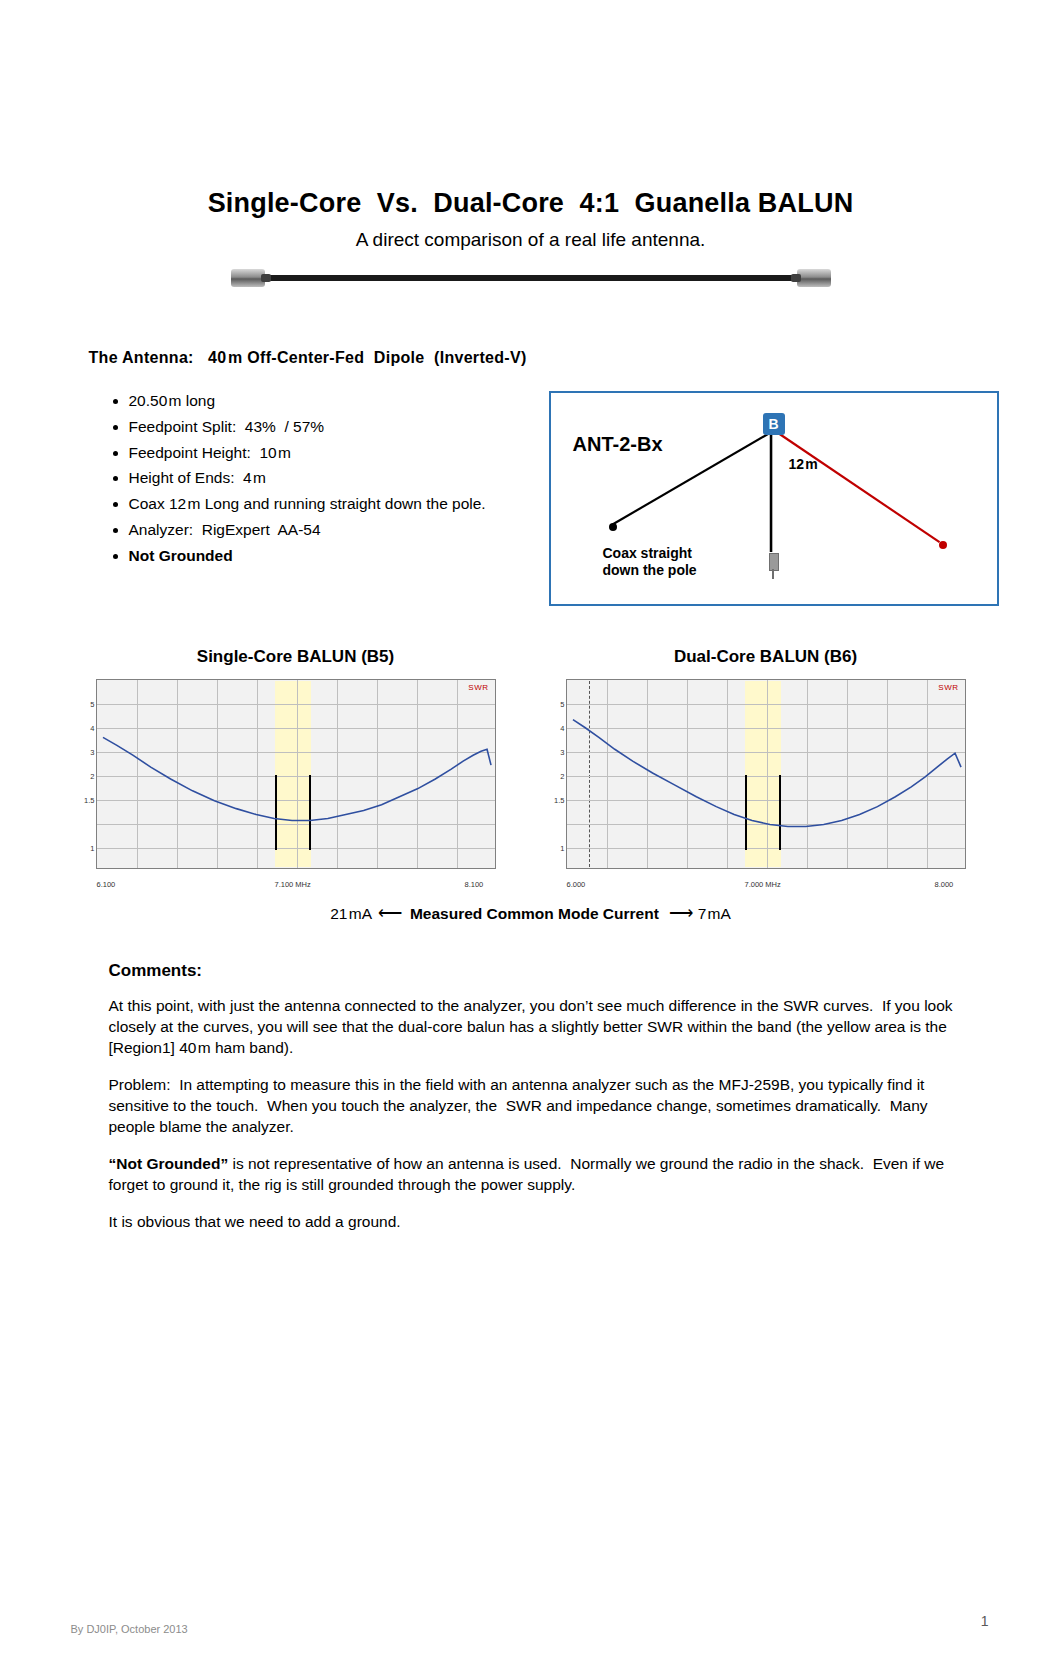Single-Core Vs. Dual-Core 4:1 Guanella BALUN
A direct comparison of a real life antenna.
The Antenna: 40 m Off‑Center‑Fed Dipole (Inverted‑V)
20.50 m long
Feedpoint Split: 43% / 57%
Feedpoint Height: 10 m
Height of Ends: 4 m
Coax 12 m Long and running straight down the pole.
Analyzer: RigExpert AA‑54
Not Grounded
ANT-2-Bx
B
12 m
Coax straight
down the pole
Single‑Core BALUN (B5)
SWR
5 4 3 2 1.5 1
6.100 7.100 MHz 8.100
Dual‑Core BALUN (B6)
SWR
5 4 3 2 1.5 1
6.000 7.000 MHz 8.000
21 mA ⟵ Measured Common Mode Current ⟶ 7 mA
Comments:
At this point, with just the antenna connected to the analyzer, you don’t see much difference in the SWR curves. If you look closely at the curves, you will see that the dual-core balun has a slightly better SWR within the band (the yellow area is the [Region1] 40 m ham band).
Problem: In attempting to measure this in the field with an antenna analyzer such as the MFJ-259B, you typically find it sensitive to the touch. When you touch the analyzer, the SWR and impedance change, sometimes dramatically. Many people blame the analyzer.
“Not Grounded” is not representative of how an antenna is used. Normally we ground the radio in the shack. Even if we forget to ground it, the rig is still grounded through the power supply.
It is obvious that we need to add a ground.
By DJ0IP, October 2013
1